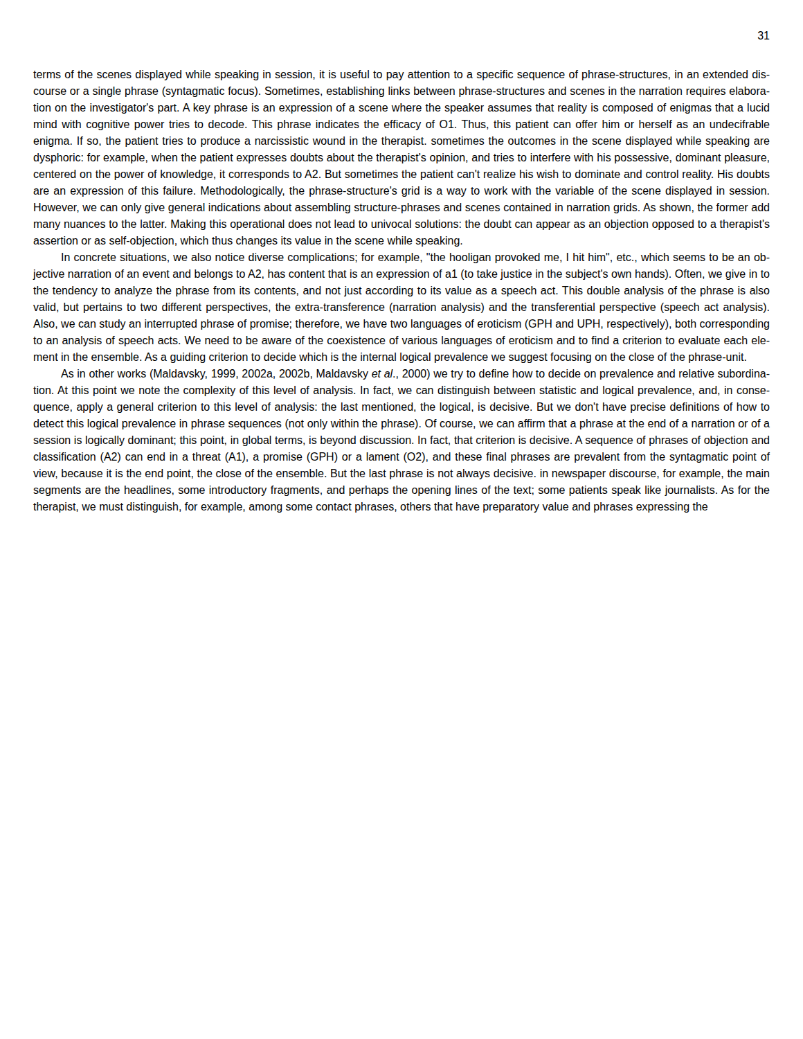31
terms of the scenes displayed while speaking in session, it is useful to pay attention to a specific sequence of phrase-structures, in an extended discourse or a single phrase (syntagmatic focus). Sometimes, establishing links between phrase-structures and scenes in the narration requires elaboration on the investigator's part. A key phrase is an expression of a scene where the speaker assumes that reality is composed of enigmas that a lucid mind with cognitive power tries to decode. This phrase indicates the efficacy of O1. Thus, this patient can offer him or herself as an undecifrable enigma. If so, the patient tries to produce a narcissistic wound in the therapist. sometimes the outcomes in the scene displayed while speaking are dysphoric: for example, when the patient expresses doubts about the therapist's opinion, and tries to interfere with his possessive, dominant pleasure, centered on the power of knowledge, it corresponds to A2. But sometimes the patient can't realize his wish to dominate and control reality. His doubts are an expression of this failure. Methodologically, the phrase-structure's grid is a way to work with the variable of the scene displayed in session. However, we can only give general indications about assembling structure-phrases and scenes contained in narration grids. As shown, the former add many nuances to the latter. Making this operational does not lead to univocal solutions: the doubt can appear as an objection opposed to a therapist's assertion or as self-objection, which thus changes its value in the scene while speaking.
In concrete situations, we also notice diverse complications; for example, "the hooligan provoked me, I hit him", etc., which seems to be an objective narration of an event and belongs to A2, has content that is an expression of a1 (to take justice in the subject's own hands). Often, we give in to the tendency to analyze the phrase from its contents, and not just according to its value as a speech act. This double analysis of the phrase is also valid, but pertains to two different perspectives, the extra-transference (narration analysis) and the transferential perspective (speech act analysis). Also, we can study an interrupted phrase of promise; therefore, we have two languages of eroticism (GPH and UPH, respectively), both corresponding to an analysis of speech acts. We need to be aware of the coexistence of various languages of eroticism and to find a criterion to evaluate each element in the ensemble. As a guiding criterion to decide which is the internal logical prevalence we suggest focusing on the close of the phrase-unit.
As in other works (Maldavsky, 1999, 2002a, 2002b, Maldavsky et al., 2000) we try to define how to decide on prevalence and relative subordination. At this point we note the complexity of this level of analysis. In fact, we can distinguish between statistic and logical prevalence, and, in consequence, apply a general criterion to this level of analysis: the last mentioned, the logical, is decisive. But we don't have precise definitions of how to detect this logical prevalence in phrase sequences (not only within the phrase). Of course, we can affirm that a phrase at the end of a narration or of a session is logically dominant; this point, in global terms, is beyond discussion. In fact, that criterion is decisive. A sequence of phrases of objection and classification (A2) can end in a threat (A1), a promise (GPH) or a lament (O2), and these final phrases are prevalent from the syntagmatic point of view, because it is the end point, the close of the ensemble. But the last phrase is not always decisive. in newspaper discourse, for example, the main segments are the headlines, some introductory fragments, and perhaps the opening lines of the text; some patients speak like journalists. As for the therapist, we must distinguish, for example, among some contact phrases, others that have preparatory value and phrases expressing the